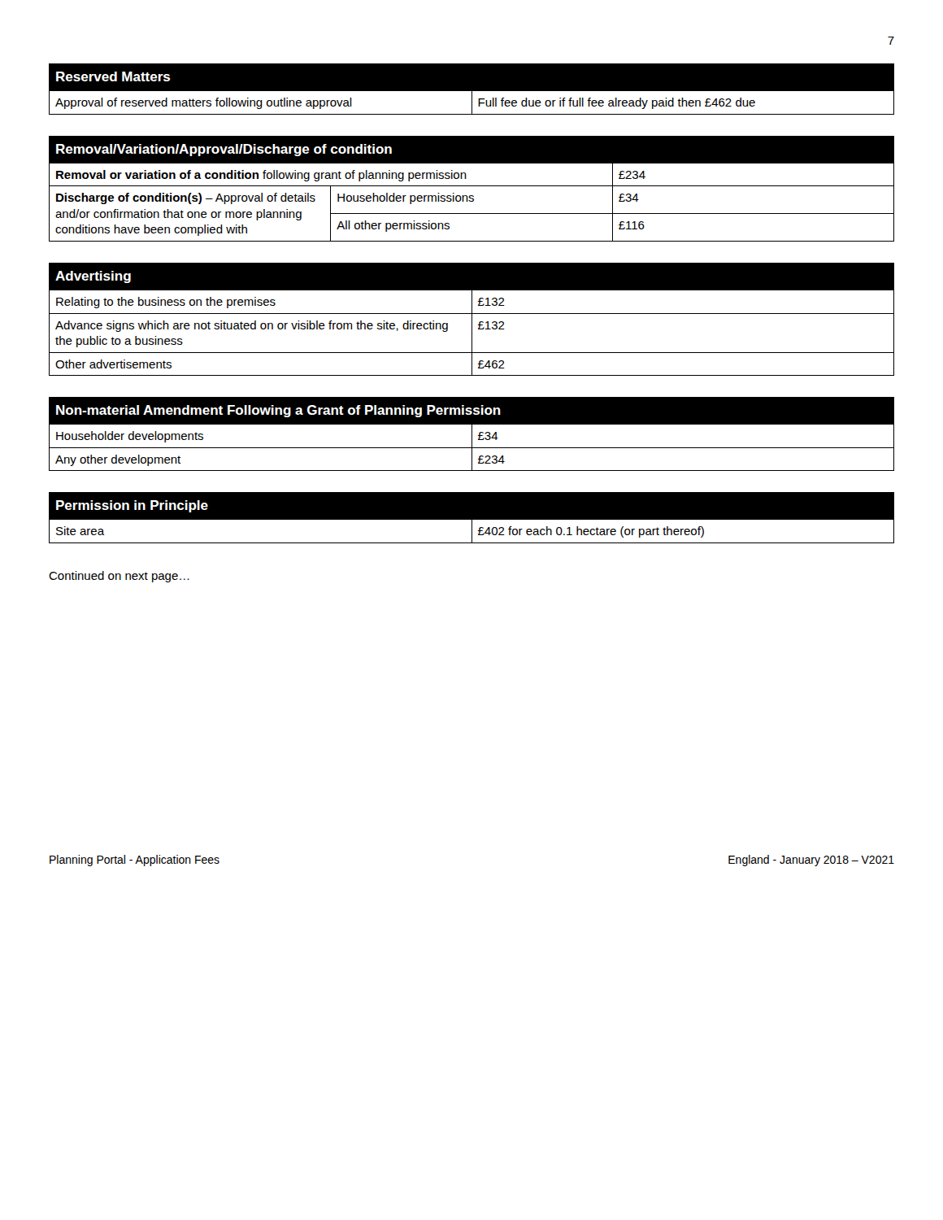7
| Reserved Matters |
| --- |
| Approval of reserved matters following outline approval | Full fee due or if full fee already paid then £462 due |
| Removal/Variation/Approval/Discharge of condition |
| --- |
| Removal or variation of a condition following grant of planning permission | £234 |
| Discharge of condition(s) – Approval of details and/or confirmation that one or more planning conditions have been complied with | Householder permissions | £34 |
| All other permissions | £116 |
| Advertising |
| --- |
| Relating to the business on the premises | £132 |
| Advance signs which are not situated on or visible from the site, directing the public to a business | £132 |
| Other advertisements | £462 |
| Non-material Amendment Following a Grant of Planning Permission |
| --- |
| Householder developments | £34 |
| Any other development | £234 |
| Permission in Principle |
| --- |
| Site area | £402 for each 0.1 hectare (or part thereof) |
Continued on next page…
Planning Portal - Application Fees England - January 2018 – V2021